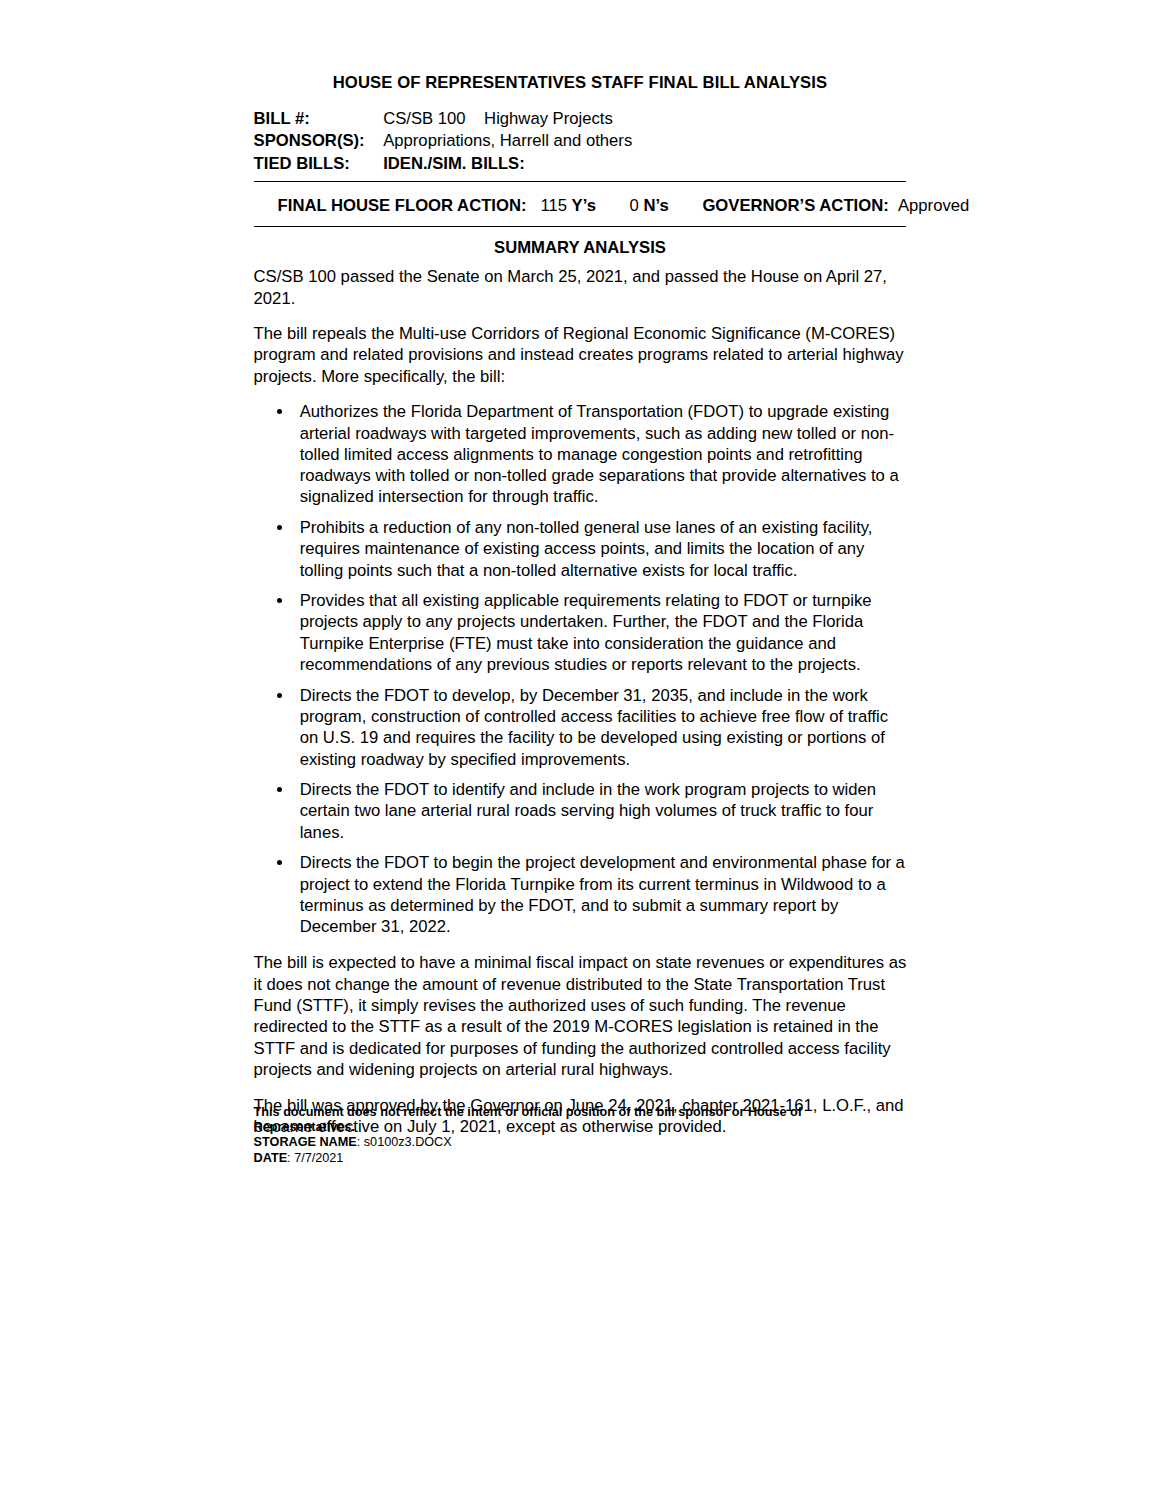HOUSE OF REPRESENTATIVES STAFF FINAL BILL ANALYSIS
BILL #: CS/SB 100 Highway Projects
SPONSOR(S): Appropriations, Harrell and others
TIED BILLS: IDEN./SIM. BILLS:
FINAL HOUSE FLOOR ACTION: 115 Y’s 0 N’s GOVERNOR’S ACTION: Approved
SUMMARY ANALYSIS
CS/SB 100 passed the Senate on March 25, 2021, and passed the House on April 27, 2021.
The bill repeals the Multi-use Corridors of Regional Economic Significance (M-CORES) program and related provisions and instead creates programs related to arterial highway projects. More specifically, the bill:
Authorizes the Florida Department of Transportation (FDOT) to upgrade existing arterial roadways with targeted improvements, such as adding new tolled or non-tolled limited access alignments to manage congestion points and retrofitting roadways with tolled or non-tolled grade separations that provide alternatives to a signalized intersection for through traffic.
Prohibits a reduction of any non-tolled general use lanes of an existing facility, requires maintenance of existing access points, and limits the location of any tolling points such that a non-tolled alternative exists for local traffic.
Provides that all existing applicable requirements relating to FDOT or turnpike projects apply to any projects undertaken. Further, the FDOT and the Florida Turnpike Enterprise (FTE) must take into consideration the guidance and recommendations of any previous studies or reports relevant to the projects.
Directs the FDOT to develop, by December 31, 2035, and include in the work program, construction of controlled access facilities to achieve free flow of traffic on U.S. 19 and requires the facility to be developed using existing or portions of existing roadway by specified improvements.
Directs the FDOT to identify and include in the work program projects to widen certain two lane arterial rural roads serving high volumes of truck traffic to four lanes.
Directs the FDOT to begin the project development and environmental phase for a project to extend the Florida Turnpike from its current terminus in Wildwood to a terminus as determined by the FDOT, and to submit a summary report by December 31, 2022.
The bill is expected to have a minimal fiscal impact on state revenues or expenditures as it does not change the amount of revenue distributed to the State Transportation Trust Fund (STTF), it simply revises the authorized uses of such funding. The revenue redirected to the STTF as a result of the 2019 M-CORES legislation is retained in the STTF and is dedicated for purposes of funding the authorized controlled access facility projects and widening projects on arterial rural highways.
The bill was approved by the Governor on June 24, 2021, chapter 2021-161, L.O.F., and became effective on July 1, 2021, except as otherwise provided.
This document does not reflect the intent or official position of the bill sponsor or House of Representatives.
STORAGE NAME: s0100z3.DOCX
DATE: 7/7/2021